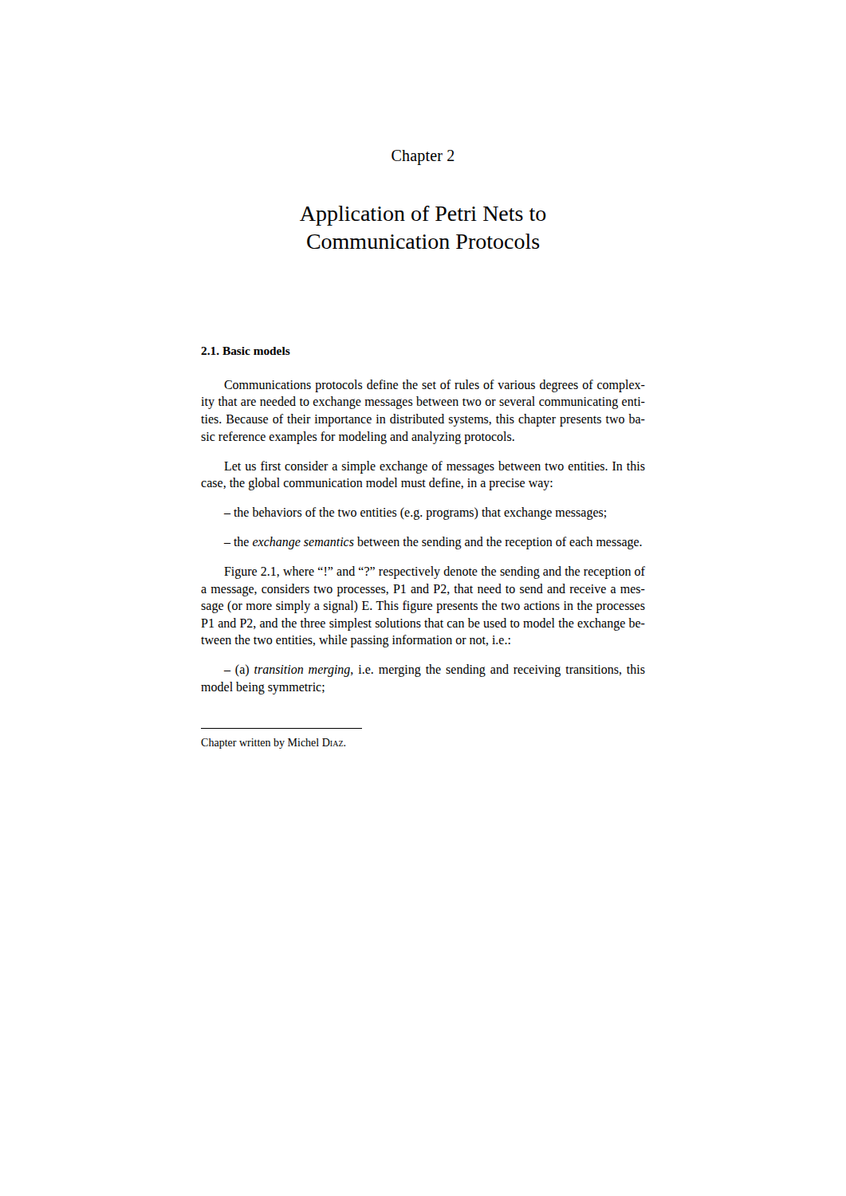Chapter 2
Application of Petri Nets to
Communication Protocols
2.1. Basic models
Communications protocols define the set of rules of various degrees of complexity that are needed to exchange messages between two or several communicating entities. Because of their importance in distributed systems, this chapter presents two basic reference examples for modeling and analyzing protocols.
Let us first consider a simple exchange of messages between two entities. In this case, the global communication model must define, in a precise way:
– the behaviors of the two entities (e.g. programs) that exchange messages;
– the exchange semantics between the sending and the reception of each message.
Figure 2.1, where “!” and “?” respectively denote the sending and the reception of a message, considers two processes, P1 and P2, that need to send and receive a message (or more simply a signal) E. This figure presents the two actions in the processes P1 and P2, and the three simplest solutions that can be used to model the exchange between the two entities, while passing information or not, i.e.:
– (a) transition merging, i.e. merging the sending and receiving transitions, this model being symmetric;
Chapter written by Michel Diaz.